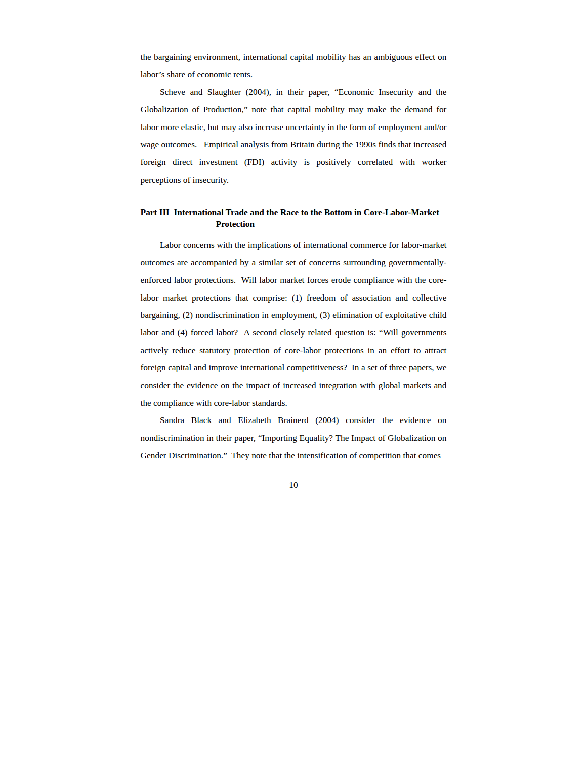the bargaining environment, international capital mobility has an ambiguous effect on labor’s share of economic rents.
Scheve and Slaughter (2004), in their paper, “Economic Insecurity and the Globalization of Production,” note that capital mobility may make the demand for labor more elastic, but may also increase uncertainty in the form of employment and/or wage outcomes. Empirical analysis from Britain during the 1990s finds that increased foreign direct investment (FDI) activity is positively correlated with worker perceptions of insecurity.
Part III International Trade and the Race to the Bottom in Core-Labor-Market Protection
Labor concerns with the implications of international commerce for labor-market outcomes are accompanied by a similar set of concerns surrounding governmentally-enforced labor protections. Will labor market forces erode compliance with the core-labor market protections that comprise: (1) freedom of association and collective bargaining, (2) nondiscrimination in employment, (3) elimination of exploitative child labor and (4) forced labor? A second closely related question is: “Will governments actively reduce statutory protection of core-labor protections in an effort to attract foreign capital and improve international competitiveness? In a set of three papers, we consider the evidence on the impact of increased integration with global markets and the compliance with core-labor standards.
Sandra Black and Elizabeth Brainerd (2004) consider the evidence on nondiscrimination in their paper, “Importing Equality? The Impact of Globalization on Gender Discrimination.” They note that the intensification of competition that comes
10